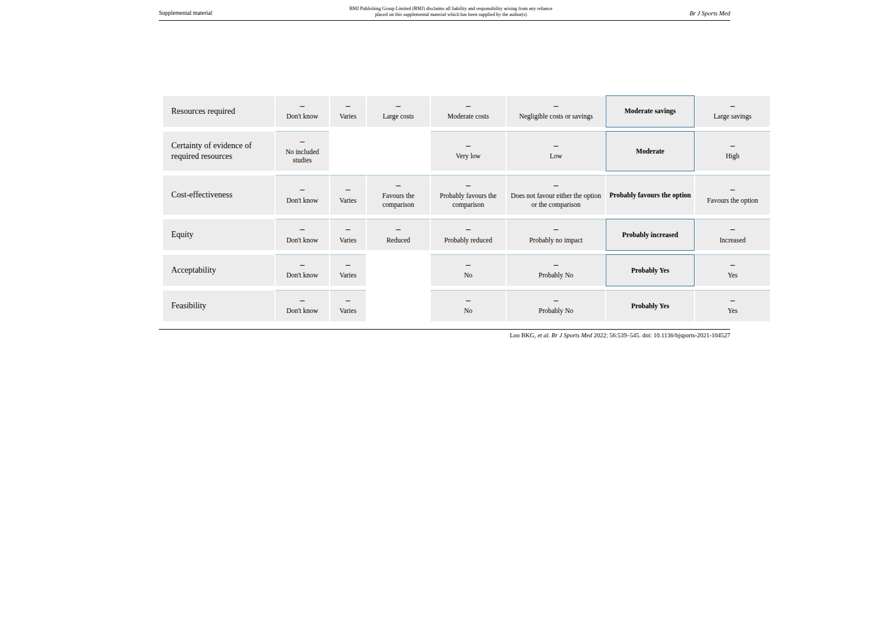Supplemental material
BMJ Publishing Group Limited (BMJ) disclaims all liability and responsibility arising from any reliance
placed on this supplemental material which has been supplied by the author(s)
Br J Sports Med
| Resources required | – Don't know | – Varies | – Large costs | – Moderate costs | – Negligible costs or savings | Moderate savings | – Large savings |
| Certainty of evidence of required resources | – No included studies | | | – Very low | – Low | Moderate | – High |
| Cost-effectiveness | – Don't know | – Varies | – Favours the comparison | – Probably favours the comparison | – Does not favour either the option or the comparison | Probably favours the option | – Favours the option |
| Equity | – Don't know | – Varies | – Reduced | – Probably reduced | – Probably no impact | Probably increased | – Increased |
| Acceptability | – Don't know | – Varies | | – No | – Probably No | Probably Yes | – Yes |
| Feasibility | – Don't know | – Varies | | – No | – Probably No | Probably Yes | – Yes |
Loo BKG, et al. Br J Sports Med 2022; 56:539–545. doi: 10.1136/bjsports-2021-104527